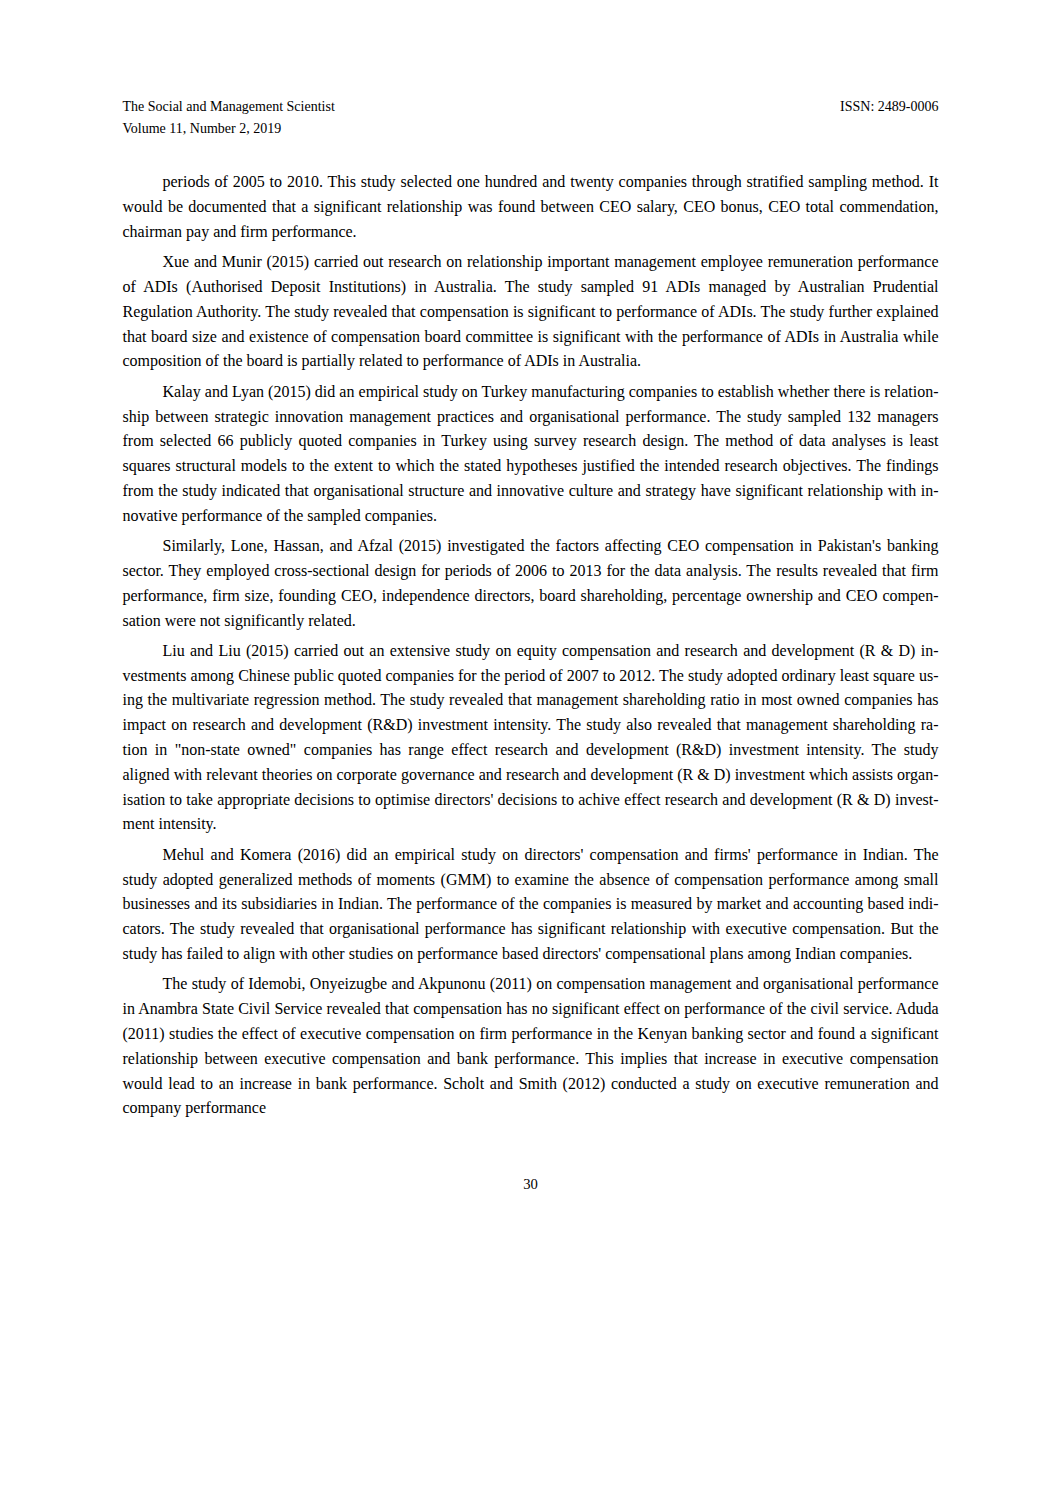The Social and Management Scientist
Volume 11, Number 2, 2019
ISSN: 2489-0006
periods of 2005 to 2010. This study selected one hundred and twenty companies through stratified sampling method. It would be documented that a significant relationship was found between CEO salary, CEO bonus, CEO total commendation, chairman pay and firm performance.
Xue and Munir (2015) carried out research on relationship important management employee remuneration performance of ADIs (Authorised Deposit Institutions) in Australia. The study sampled 91 ADIs managed by Australian Prudential Regulation Authority. The study revealed that compensation is significant to performance of ADIs. The study further explained that board size and existence of compensation board committee is significant with the performance of ADIs in Australia while composition of the board is partially related to performance of ADIs in Australia.
Kalay and Lyan (2015) did an empirical study on Turkey manufacturing companies to establish whether there is relationship between strategic innovation management practices and organisational performance. The study sampled 132 managers from selected 66 publicly quoted companies in Turkey using survey research design. The method of data analyses is least squares structural models to the extent to which the stated hypotheses justified the intended research objectives. The findings from the study indicated that organisational structure and innovative culture and strategy have significant relationship with innovative performance of the sampled companies.
Similarly, Lone, Hassan, and Afzal (2015) investigated the factors affecting CEO compensation in Pakistan's banking sector. They employed cross-sectional design for periods of 2006 to 2013 for the data analysis. The results revealed that firm performance, firm size, founding CEO, independence directors, board shareholding, percentage ownership and CEO compensation were not significantly related.
Liu and Liu (2015) carried out an extensive study on equity compensation and research and development (R & D) investments among Chinese public quoted companies for the period of 2007 to 2012. The study adopted ordinary least square using the multivariate regression method. The study revealed that management shareholding ratio in most owned companies has impact on research and development (R&D) investment intensity. The study also revealed that management shareholding ration in "non-state owned" companies has range effect research and development (R&D) investment intensity. The study aligned with relevant theories on corporate governance and research and development (R & D) investment which assists organisation to take appropriate decisions to optimise directors' decisions to achive effect research and development (R & D) investment intensity.
Mehul and Komera (2016) did an empirical study on directors' compensation and firms' performance in Indian. The study adopted generalized methods of moments (GMM) to examine the absence of compensation performance among small businesses and its subsidiaries in Indian. The performance of the companies is measured by market and accounting based indicators. The study revealed that organisational performance has significant relationship with executive compensation. But the study has failed to align with other studies on performance based directors' compensational plans among Indian companies.
The study of Idemobi, Onyeizugbe and Akpunonu (2011) on compensation management and organisational performance in Anambra State Civil Service revealed that compensation has no significant effect on performance of the civil service. Aduda (2011) studies the effect of executive compensation on firm performance in the Kenyan banking sector and found a significant relationship between executive compensation and bank performance. This implies that increase in executive compensation would lead to an increase in bank performance. Scholt and Smith (2012) conducted a study on executive remuneration and company performance
30